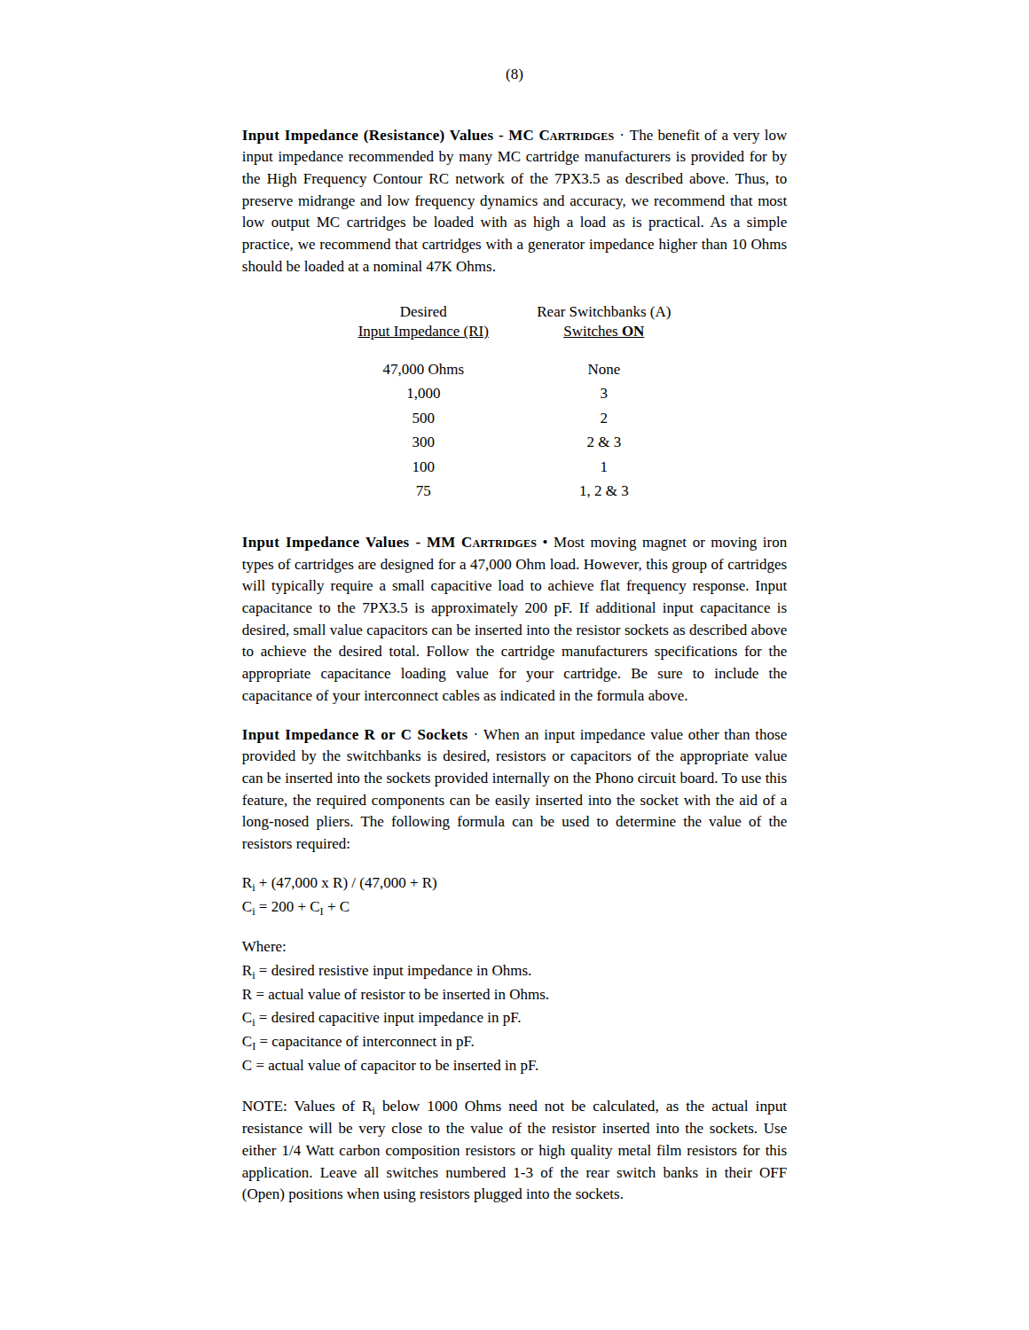(8)
Input Impedance (Resistance) Values - MC Cartridges·The benefit of a very low input impedance recommended by many MC cartridge manufacturers is provided for by the High Frequency Contour RC network of the 7PX3.5 as described above. Thus, to preserve midrange and low frequency dynamics and accuracy, we recommend that most low output MC cartridges be loaded with as high a load as is practical. As a simple practice, we recommend that cartridges with a generator impedance higher than 10 Ohms should be loaded at a nominal 47K Ohms.
| Desired Input Impedance (RI) | Rear Switchbanks (A) Switches ON |
| --- | --- |
| 47,000 Ohms | None |
| 1,000 | 3 |
| 500 | 2 |
| 300 | 2 & 3 |
| 100 | 1 |
| 75 | 1, 2 & 3 |
Input Impedance Values - MM Cartridges • Most moving magnet or moving iron types of cartridges are designed for a 47,000 Ohm load. However, this group of cartridges will typically require a small capacitive load to achieve flat frequency response. Input capacitance to the 7PX3.5 is approximately 200 pF. If additional input capacitance is desired, small value capacitors can be inserted into the resistor sockets as described above to achieve the desired total. Follow the cartridge manufacturers specifications for the appropriate capacitance loading value for your cartridge. Be sure to include the capacitance of your interconnect cables as indicated in the formula above.
Input Impedance R or C Sockets·When an input impedance value other than those provided by the switchbanks is desired, resistors or capacitors of the appropriate value can be inserted into the sockets provided internally on the Phono circuit board. To use this feature, the required components can be easily inserted into the socket with the aid of a long-nosed pliers. The following formula can be used to determine the value of the resistors required:
Ri + (47,000 x R) / (47,000 + R)
Ci = 200 + CI + C
Where:
Ri = desired resistive input impedance in Ohms.
R = actual value of resistor to be inserted in Ohms.
Ci = desired capacitive input impedance in pF.
CI = capacitance of interconnect in pF.
C = actual value of capacitor to be inserted in pF.
NOTE: Values of Ri below 1000 Ohms need not be calculated, as the actual input resistance will be very close to the value of the resistor inserted into the sockets. Use either 1/4 Watt carbon composition resistors or high quality metal film resistors for this application. Leave all switches numbered 1-3 of the rear switch banks in their OFF (Open) positions when using resistors plugged into the sockets.